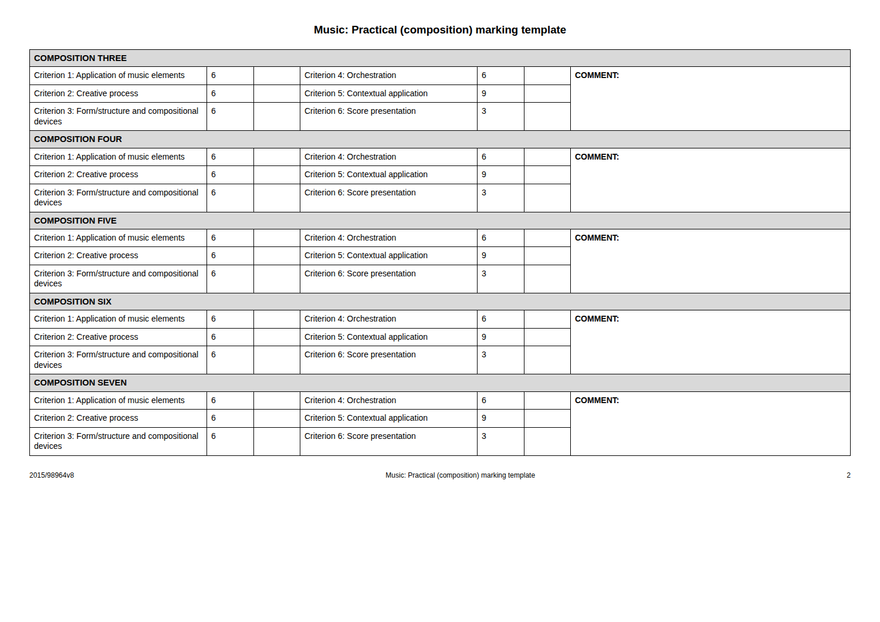Music: Practical (composition) marking template
| COMPOSITION THREE |
| Criterion 1: Application of music elements | 6 | | Criterion 4: Orchestration | 6 | | COMMENT: |
| Criterion 2: Creative process | 6 | | Criterion 5: Contextual application | 9 | |
| Criterion 3: Form/structure and compositional devices | 6 | | Criterion 6: Score presentation | 3 | |
| COMPOSITION FOUR |
| Criterion 1: Application of music elements | 6 | | Criterion 4: Orchestration | 6 | | COMMENT: |
| Criterion 2: Creative process | 6 | | Criterion 5: Contextual application | 9 | |
| Criterion 3: Form/structure and compositional devices | 6 | | Criterion 6: Score presentation | 3 | |
| COMPOSITION FIVE |
| Criterion 1: Application of music elements | 6 | | Criterion 4: Orchestration | 6 | | COMMENT: |
| Criterion 2: Creative process | 6 | | Criterion 5: Contextual application | 9 | |
| Criterion 3: Form/structure and compositional devices | 6 | | Criterion 6: Score presentation | 3 | |
| COMPOSITION SIX |
| Criterion 1: Application of music elements | 6 | | Criterion 4: Orchestration | 6 | | COMMENT: |
| Criterion 2: Creative process | 6 | | Criterion 5: Contextual application | 9 | |
| Criterion 3: Form/structure and compositional devices | 6 | | Criterion 6: Score presentation | 3 | |
| COMPOSITION SEVEN |
| Criterion 1: Application of music elements | 6 | | Criterion 4: Orchestration | 6 | | COMMENT: |
| Criterion 2: Creative process | 6 | | Criterion 5: Contextual application | 9 | |
| Criterion 3: Form/structure and compositional devices | 6 | | Criterion 6: Score presentation | 3 | |
2015/98964v8 Music: Practical (composition) marking template 2